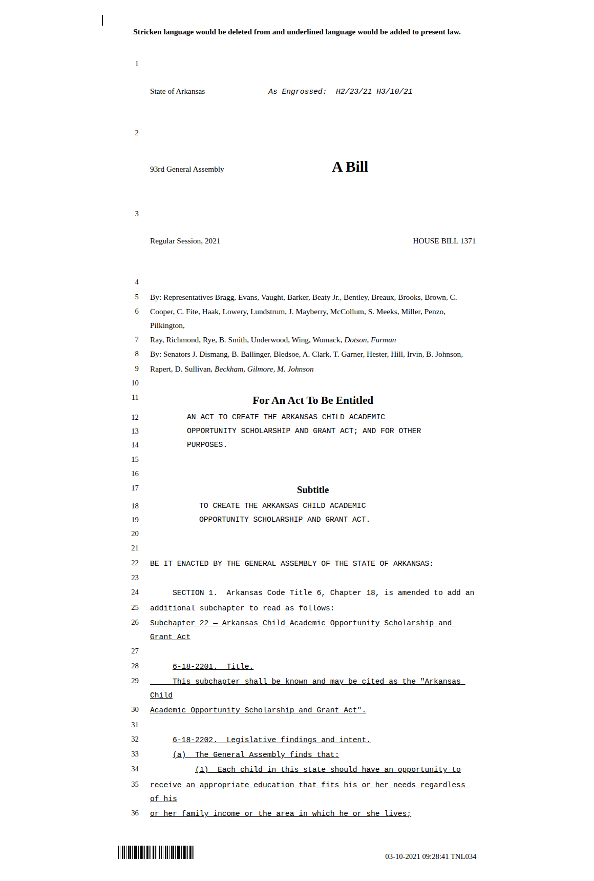Stricken language would be deleted from and underlined language would be added to present law.
| 1 | State of Arkansas As Engrossed: H2/23/21 H3/10/21 |
| 2 | 93rd General Assembly A Bill |
| 3 | Regular Session, 2021 HOUSE BILL 1371 |
| 4 | |
| 5 | By: Representatives Bragg, Evans, Vaught, Barker, Beaty Jr., Bentley, Breaux, Brooks, Brown, C. |
| 6 | Cooper, C. Fite, Haak, Lowery, Lundstrum, J. Mayberry, McCollum, S. Meeks, Miller, Penzo, Pilkington, |
| 7 | Ray, Richmond, Rye, B. Smith, Underwood, Wing, Womack, Dotson, Furman |
| 8 | By: Senators J. Dismang, B. Ballinger, Bledsoe, A. Clark, T. Garner, Hester, Hill, Irvin, B. Johnson, |
| 9 | Rapert, D. Sullivan, Beckham, Gilmore, M. Johnson |
| 10 | |
| 11 | For An Act To Be Entitled |
| 12 | AN ACT TO CREATE THE ARKANSAS CHILD ACADEMIC |
| 13 | OPPORTUNITY SCHOLARSHIP AND GRANT ACT; AND FOR OTHER |
| 14 | PURPOSES. |
| 15 | |
| 16 | |
| 17 | Subtitle |
| 18 | TO CREATE THE ARKANSAS CHILD ACADEMIC |
| 19 | OPPORTUNITY SCHOLARSHIP AND GRANT ACT. |
| 20 | |
| 21 | |
| 22 | BE IT ENACTED BY THE GENERAL ASSEMBLY OF THE STATE OF ARKANSAS: |
| 23 | |
| 24 | SECTION 1. Arkansas Code Title 6, Chapter 18, is amended to add an |
| 25 | additional subchapter to read as follows: |
| 26 | Subchapter 22 — Arkansas Child Academic Opportunity Scholarship and Grant Act |
| 27 | |
| 28 | 6-18-2201. Title. |
| 29 | This subchapter shall be known and may be cited as the "Arkansas Child |
| 30 | Academic Opportunity Scholarship and Grant Act". |
| 31 | |
| 32 | 6-18-2202. Legislative findings and intent. |
| 33 | (a) The General Assembly finds that: |
| 34 | (1) Each child in this state should have an opportunity to |
| 35 | receive an appropriate education that fits his or her needs regardless of his |
| 36 | or her family income or the area in which he or she lives; |
03-10-2021 09:28:41 TNL034